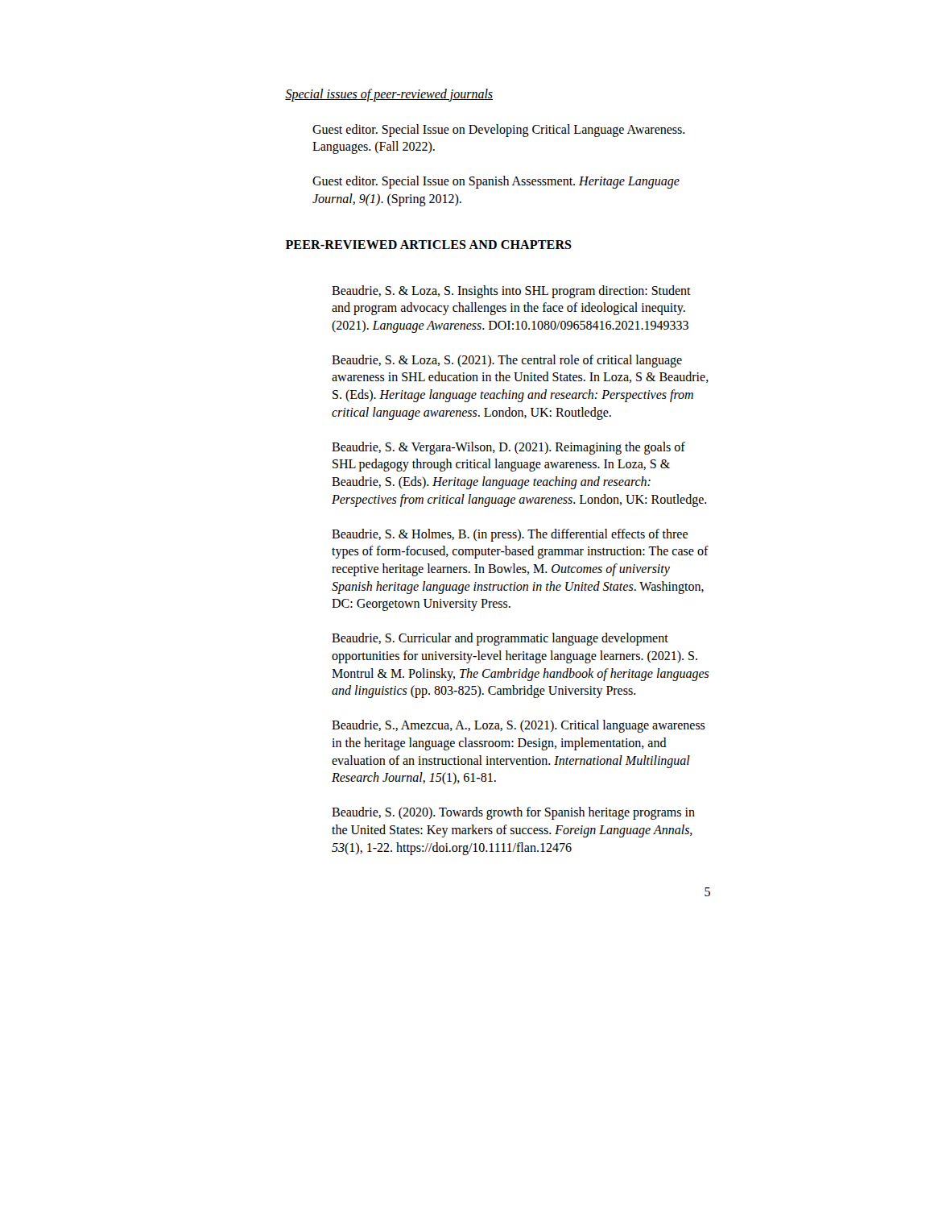Special issues of peer-reviewed journals
Guest editor. Special Issue on Developing Critical Language Awareness. Languages. (Fall 2022).
Guest editor. Special Issue on Spanish Assessment. Heritage Language Journal, 9(1). (Spring 2012).
PEER-REVIEWED ARTICLES AND CHAPTERS
Beaudrie, S. & Loza, S. Insights into SHL program direction: Student and program advocacy challenges in the face of ideological inequity. (2021). Language Awareness. DOI:10.1080/09658416.2021.1949333
Beaudrie, S. & Loza, S. (2021). The central role of critical language awareness in SHL education in the United States. In Loza, S & Beaudrie, S. (Eds). Heritage language teaching and research: Perspectives from critical language awareness. London, UK: Routledge.
Beaudrie, S. & Vergara-Wilson, D. (2021). Reimagining the goals of SHL pedagogy through critical language awareness. In Loza, S & Beaudrie, S. (Eds). Heritage language teaching and research: Perspectives from critical language awareness. London, UK: Routledge.
Beaudrie, S. & Holmes, B. (in press). The differential effects of three types of form-focused, computer-based grammar instruction: The case of receptive heritage learners. In Bowles, M. Outcomes of university Spanish heritage language instruction in the United States. Washington, DC: Georgetown University Press.
Beaudrie, S. Curricular and programmatic language development opportunities for university-level heritage language learners. (2021). S. Montrul & M. Polinsky, The Cambridge handbook of heritage languages and linguistics (pp. 803-825). Cambridge University Press.
Beaudrie, S., Amezcua, A., Loza, S. (2021). Critical language awareness in the heritage language classroom: Design, implementation, and evaluation of an instructional intervention. International Multilingual Research Journal, 15(1), 61-81.
Beaudrie, S. (2020). Towards growth for Spanish heritage programs in the United States: Key markers of success. Foreign Language Annals, 53(1), 1-22. https://doi.org/10.1111/flan.12476
5